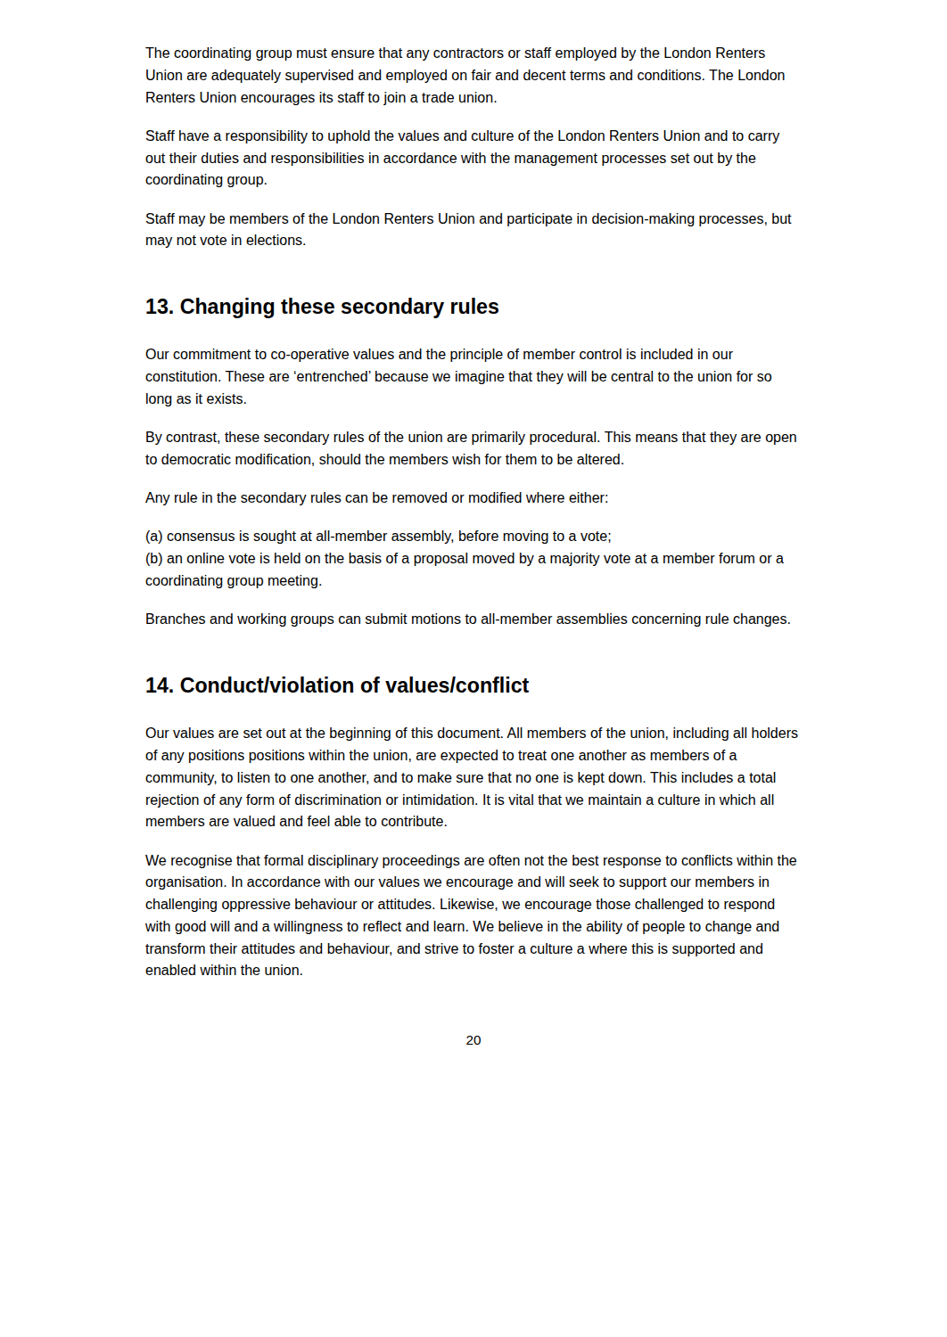The coordinating group must ensure that any contractors or staff employed by the London Renters Union are adequately supervised and employed on fair and decent terms and conditions. The London Renters Union encourages its staff to join a trade union.
Staff have a responsibility to uphold the values and culture of the London Renters Union and to carry out their duties and responsibilities in accordance with the management processes set out by the coordinating group.
Staff may be members of the London Renters Union and participate in decision-making processes, but may not vote in elections.
13. Changing these secondary rules
Our commitment to co-operative values and the principle of member control is included in our constitution. These are ‘entrenched’ because we imagine that they will be central to the union for so long as it exists.
By contrast, these secondary rules of the union are primarily procedural. This means that they are open to democratic modification, should the members wish for them to be altered.
Any rule in the secondary rules can be removed or modified where either:
(a) consensus is sought at all-member assembly, before moving to a vote;
(b) an online vote is held on the basis of a proposal moved by a majority vote at a member forum or a coordinating group meeting.
Branches and working groups can submit motions to all-member assemblies concerning rule changes.
14. Conduct/violation of values/conflict
Our values are set out at the beginning of this document. All members of the union, including all holders of any positions positions within the union, are expected to treat one another as members of a community, to listen to one another, and to make sure that no one is kept down. This includes a total rejection of any form of discrimination or intimidation. It is vital that we maintain a culture in which all members are valued and feel able to contribute.
We recognise that formal disciplinary proceedings are often not the best response to conflicts within the organisation. In accordance with our values we encourage and will seek to support our members in challenging oppressive behaviour or attitudes. Likewise, we encourage those challenged to respond with good will and a willingness to reflect and learn. We believe in the ability of people to change and transform their attitudes and behaviour, and strive to foster a culture a where this is supported and enabled within the union.
20